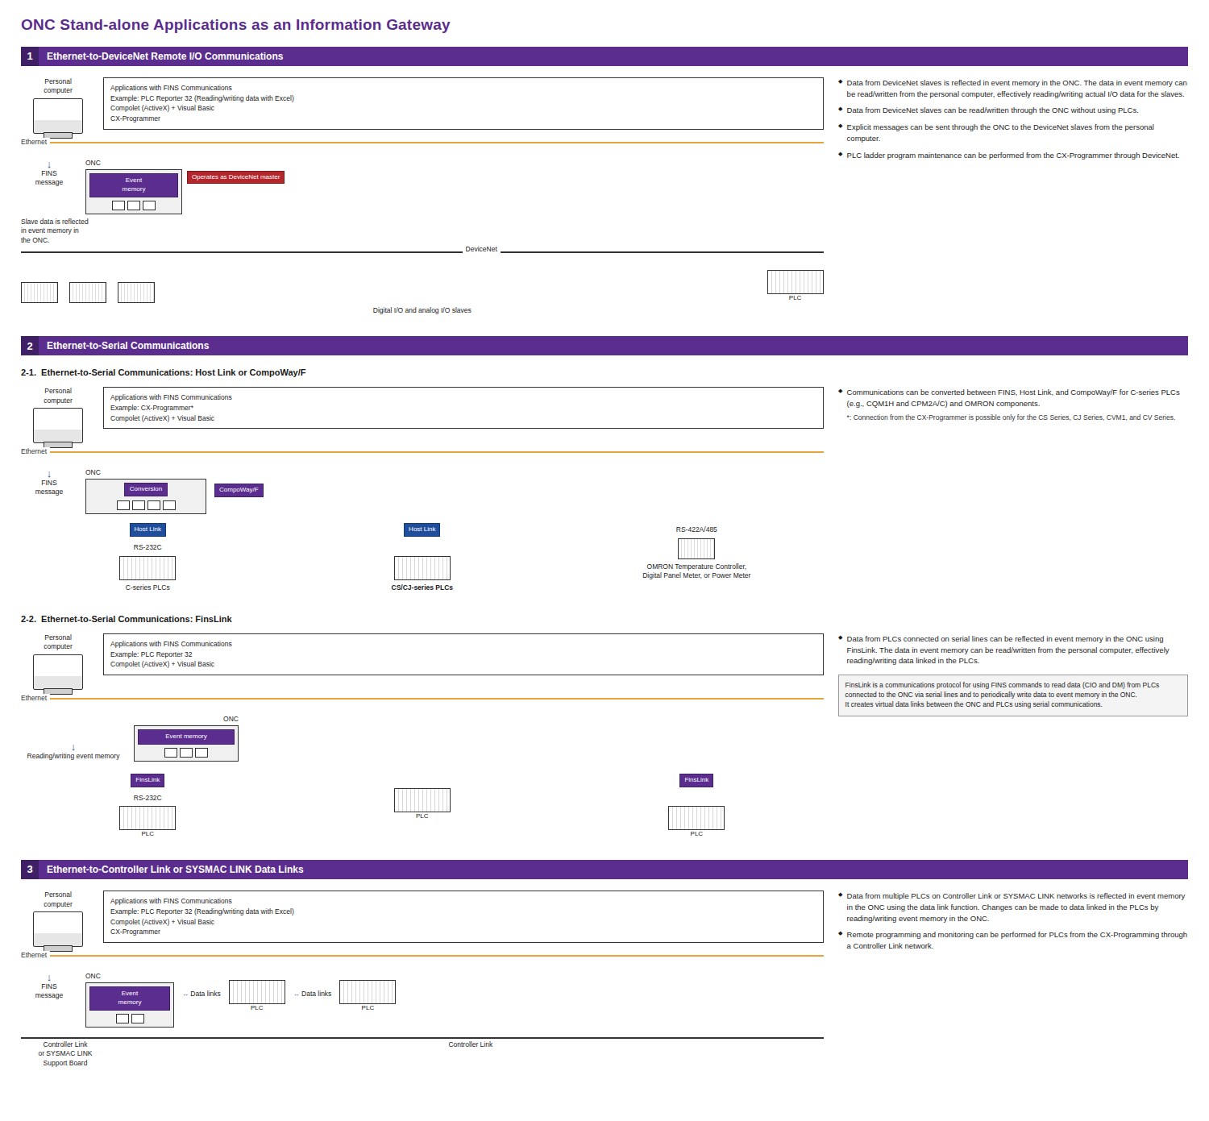ONC Stand-alone Applications as an Information Gateway
1
Ethernet-to-DeviceNet Remote I/O Communications
Personal
computer
Applications with FINS Communications
Example: PLC Reporter 32 (Reading/writing data with Excel)
Compolet (ActiveX) + Visual Basic
CX-Programmer
Ethernet
↓ FINS
message
ONC
Event
memory
Operates as DeviceNet master
Slave data is reflected
in event memory in
the ONC.
DeviceNet
PLC
Digital I/O and analog I/O slaves
Data from DeviceNet slaves is reflected in event memory in the ONC. The data in event memory can be read/written from the personal computer, effectively reading/writing actual I/O data for the slaves.
Data from DeviceNet slaves can be read/written through the ONC without using PLCs.
Explicit messages can be sent through the ONC to the DeviceNet slaves from the personal computer.
PLC ladder program maintenance can be performed from the CX-Programmer through DeviceNet.
2
Ethernet-to-Serial Communications
2-1. Ethernet-to-Serial Communications: Host Link or CompoWay/F
Personal
computer
Applications with FINS Communications
Example: CX-Programmer*
Compolet (ActiveX) + Visual Basic
Ethernet
↓ FINS
message
ONC
Conversion
CompoWay/F
Host Link
RS-232C
C-series PLCs
Host Link
CS/CJ-series PLCs
RS-422A/485
OMRON Temperature Controller,
Digital Panel Meter, or Power Meter
Communications can be converted between FINS, Host Link, and CompoWay/F for C-series PLCs (e.g., CQM1H and CPM2A/C) and OMRON components.
*: Connection from the CX-Programmer is possible only for the CS Series, CJ Series, CVM1, and CV Series.
2-2. Ethernet-to-Serial Communications: FinsLink
Personal
computer
Applications with FINS Communications
Example: PLC Reporter 32
Compolet (ActiveX) + Visual Basic
Ethernet
↓ Reading/writing event memory
ONC
Event memory
FinsLink
RS-232C
PLC
PLC
FinsLink
PLC
Data from PLCs connected on serial lines can be reflected in event memory in the ONC using FinsLink. The data in event memory can be read/written from the personal computer, effectively reading/writing data linked in the PLCs.
FinsLink is a communications protocol for using FINS commands to read data (CIO and DM) from PLCs connected to the ONC via serial lines and to periodically write data to event memory in the ONC.
It creates virtual data links between the ONC and PLCs using serial communications.
3
Ethernet-to-Controller Link or SYSMAC LINK Data Links
Personal
computer
Applications with FINS Communications
Example: PLC Reporter 32 (Reading/writing data with Excel)
Compolet (ActiveX) + Visual Basic
CX-Programmer
Ethernet
↓ FINS
message
ONC
Event
memory
↔ Data links
PLC
↔ Data links
PLC
Controller Link
or SYSMAC LINK
Support Board
Controller Link
Data from multiple PLCs on Controller Link or SYSMAC LINK networks is reflected in event memory in the ONC using the data link function. Changes can be made to data linked in the PLCs by reading/writing event memory in the ONC.
Remote programming and monitoring can be performed for PLCs from the CX-Programming through a Controller Link network.